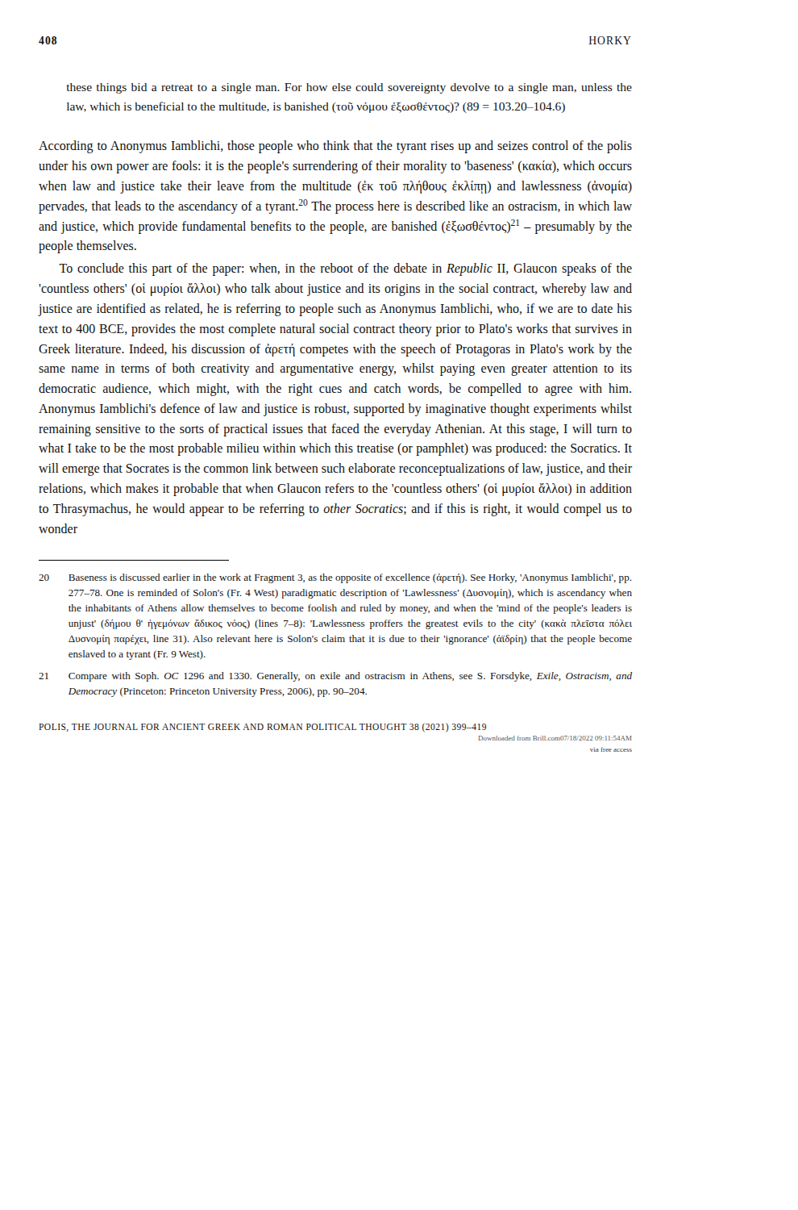408 Horky
these things bid a retreat to a single man. For how else could sovereignty devolve to a single man, unless the law, which is beneficial to the multitude, is banished (τοῦ νόμου ἐξωσθέντος)? (89 = 103.20–104.6)
According to Anonymus Iamblichi, those people who think that the tyrant rises up and seizes control of the polis under his own power are fools: it is the people's surrendering of their morality to 'baseness' (κακία), which occurs when law and justice take their leave from the multitude (ἐκ τοῦ πλήθους ἐκλίπῃ) and lawlessness (ἀνομία) pervades, that leads to the ascendancy of a tyrant.20 The process here is described like an ostracism, in which law and justice, which provide fundamental benefits to the people, are banished (ἐξωσθέντος)21 – presumably by the people themselves.
To conclude this part of the paper: when, in the reboot of the debate in Republic II, Glaucon speaks of the 'countless others' (οἱ μυρίοι ἄλλοι) who talk about justice and its origins in the social contract, whereby law and justice are identified as related, he is referring to people such as Anonymus Iamblichi, who, if we are to date his text to 400 BCE, provides the most complete natural social contract theory prior to Plato's works that survives in Greek literature. Indeed, his discussion of ἀρετή competes with the speech of Protagoras in Plato's work by the same name in terms of both creativity and argumentative energy, whilst paying even greater attention to its democratic audience, which might, with the right cues and catch words, be compelled to agree with him. Anonymus Iamblichi's defence of law and justice is robust, supported by imaginative thought experiments whilst remaining sensitive to the sorts of practical issues that faced the everyday Athenian. At this stage, I will turn to what I take to be the most probable milieu within which this treatise (or pamphlet) was produced: the Socratics. It will emerge that Socrates is the common link between such elaborate reconceptualizations of law, justice, and their relations, which makes it probable that when Glaucon refers to the 'countless others' (οἱ μυρίοι ἄλλοι) in addition to Thrasymachus, he would appear to be referring to other Socratics; and if this is right, it would compel us to wonder
20 Baseness is discussed earlier in the work at Fragment 3, as the opposite of excellence (ἀρετή). See Horky, 'Anonymus Iamblichi', pp. 277–78. One is reminded of Solon's (Fr. 4 West) paradigmatic description of 'Lawlessness' (Δυσνομίη), which is ascendancy when the inhabitants of Athens allow themselves to become foolish and ruled by money, and when the 'mind of the people's leaders is unjust' (δήμου θ' ἡγεμόνων ἄδικος νόος) (lines 7–8): 'Lawlessness proffers the greatest evils to the city' (κακὰ πλεῖστα πόλει Δυσνομίη παρέχει, line 31). Also relevant here is Solon's claim that it is due to their 'ignorance' (ἀϊδρίη) that the people become enslaved to a tyrant (Fr. 9 West).
21 Compare with Soph. OC 1296 and 1330. Generally, on exile and ostracism in Athens, see S. Forsdyke, Exile, Ostracism, and Democracy (Princeton: Princeton University Press, 2006), pp. 90–204.
POLIS, THE JOURNAL FOR ANCIENT GREEK AND ROMAN POLITICAL THOUGHT 38 (2021) 399–419
Downloaded from Brill.com07/18/2022 09:11:54AM via free access